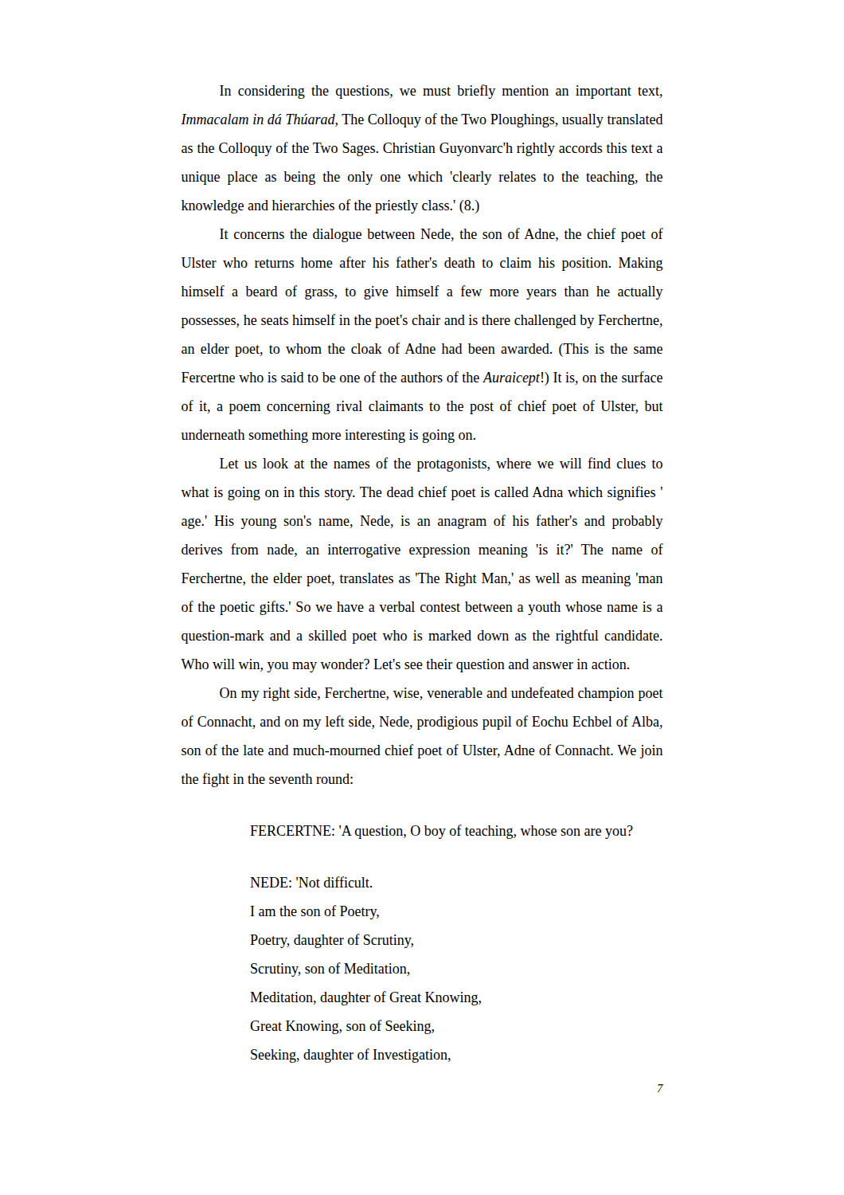In considering the questions, we must briefly mention an important text, Immacalam in dá Thúarad, The Colloquy of the Two Ploughings, usually translated as the Colloquy of the Two Sages. Christian Guyonvarc'h rightly accords this text a unique place as being the only one which 'clearly relates to the teaching, the knowledge and hierarchies of the priestly class.' (8.)
It concerns the dialogue between Nede, the son of Adne, the chief poet of Ulster who returns home after his father's death to claim his position. Making himself a beard of grass, to give himself a few more years than he actually possesses, he seats himself in the poet's chair and is there challenged by Ferchertne, an elder poet, to whom the cloak of Adne had been awarded. (This is the same Fercertne who is said to be one of the authors of the Auraicept!) It is, on the surface of it, a poem concerning rival claimants to the post of chief poet of Ulster, but underneath something more interesting is going on.
Let us look at the names of the protagonists, where we will find clues to what is going on in this story. The dead chief poet is called Adna which signifies ' age.' His young son's name, Nede, is an anagram of his father's and probably derives from nade, an interrogative expression meaning 'is it?' The name of Ferchertne, the elder poet, translates as 'The Right Man,' as well as meaning 'man of the poetic gifts.' So we have a verbal contest between a youth whose name is a question-mark and a skilled poet who is marked down as the rightful candidate. Who will win, you may wonder? Let's see their question and answer in action.
On my right side, Ferchertne, wise, venerable and undefeated champion poet of Connacht, and on my left side, Nede, prodigious pupil of Eochu Echbel of Alba, son of the late and much-mourned chief poet of Ulster, Adne of Connacht. We join the fight in the seventh round:
FERCERTNE: 'A question, O boy of teaching, whose son are you?
NEDE: 'Not difficult.
I am the son of Poetry,
Poetry, daughter of Scrutiny,
Scrutiny, son of Meditation,
Meditation, daughter of Great Knowing,
Great Knowing, son of Seeking,
Seeking, daughter of Investigation,
7